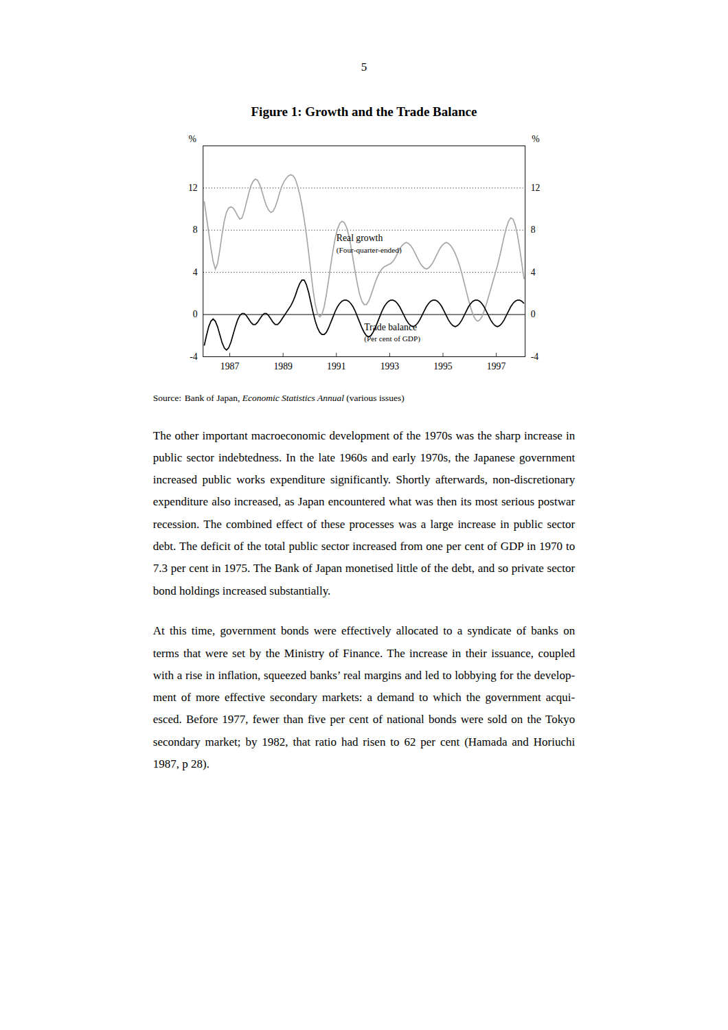5
Figure 1: Growth and the Trade Balance
% % 12 8 4 0 -4 12 8 4 0 -4 1987 1989 1991 1993 1995 1997 Real growth (Four-quarter-ended) Trade balance (Per cent of GDP)
Source: Bank of Japan, Economic Statistics Annual (various issues)
The other important macroeconomic development of the 1970s was the sharp increase in public sector indebtedness. In the late 1960s and early 1970s, the Japanese government increased public works expenditure significantly. Shortly afterwards, non-discretionary expenditure also increased, as Japan encountered what was then its most serious postwar recession. The combined effect of these processes was a large increase in public sector debt. The deficit of the total public sector increased from one per cent of GDP in 1970 to 7.3 per cent in 1975. The Bank of Japan monetised little of the debt, and so private sector bond holdings increased substantially.
At this time, government bonds were effectively allocated to a syndicate of banks on terms that were set by the Ministry of Finance. The increase in their issuance, coupled with a rise in inflation, squeezed banks’ real margins and led to lobbying for the development of more effective secondary markets: a demand to which the government acquiesced. Before 1977, fewer than five per cent of national bonds were sold on the Tokyo secondary market; by 1982, that ratio had risen to 62 per cent (Hamada and Horiuchi 1987, p 28).